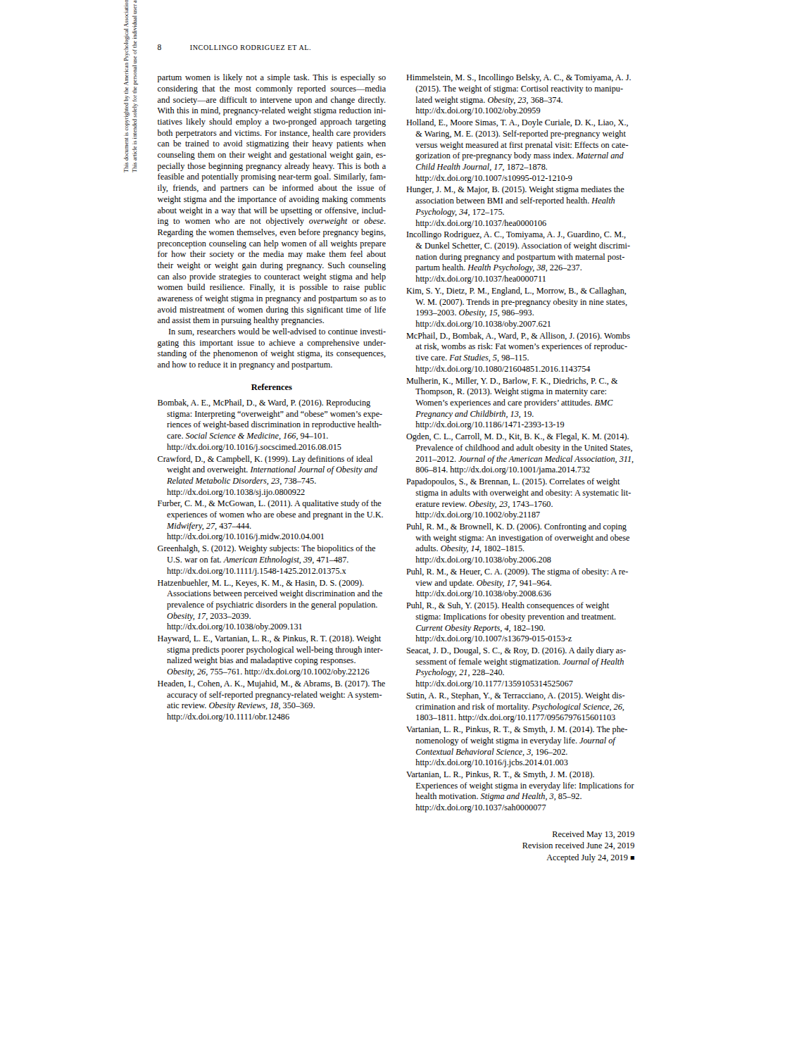This document is copyrighted by the American Psychological Association or one of its allied publishers.
This article is intended solely for the personal use of the individual user and is not to be disseminated broadly.
8 INCOLLINGO RODRIGUEZ ET AL.
partum women is likely not a simple task. This is especially so considering that the most commonly reported sources—media and society—are difficult to intervene upon and change directly. With this in mind, pregnancy-related weight stigma reduction initiatives likely should employ a two-pronged approach targeting both perpetrators and victims. For instance, health care providers can be trained to avoid stigmatizing their heavy patients when counseling them on their weight and gestational weight gain, especially those beginning pregnancy already heavy. This is both a feasible and potentially promising near-term goal. Similarly, family, friends, and partners can be informed about the issue of weight stigma and the importance of avoiding making comments about weight in a way that will be upsetting or offensive, including to women who are not objectively overweight or obese. Regarding the women themselves, even before pregnancy begins, preconception counseling can help women of all weights prepare for how their society or the media may make them feel about their weight or weight gain during pregnancy. Such counseling can also provide strategies to counteract weight stigma and help women build resilience. Finally, it is possible to raise public awareness of weight stigma in pregnancy and postpartum so as to avoid mistreatment of women during this significant time of life and assist them in pursuing healthy pregnancies.
In sum, researchers would be well-advised to continue investigating this important issue to achieve a comprehensive understanding of the phenomenon of weight stigma, its consequences, and how to reduce it in pregnancy and postpartum.
References
Bombak, A. E., McPhail, D., & Ward, P. (2016). Reproducing stigma: Interpreting “overweight” and “obese” women’s experiences of weight-based discrimination in reproductive healthcare. Social Science & Medicine, 166, 94–101. http://dx.doi.org/10.1016/j.socscimed.2016.08.015
Crawford, D., & Campbell, K. (1999). Lay definitions of ideal weight and overweight. International Journal of Obesity and Related Metabolic Disorders, 23, 738–745. http://dx.doi.org/10.1038/sj.ijo.0800922
Furber, C. M., & McGowan, L. (2011). A qualitative study of the experiences of women who are obese and pregnant in the U.K. Midwifery, 27, 437–444. http://dx.doi.org/10.1016/j.midw.2010.04.001
Greenhalgh, S. (2012). Weighty subjects: The biopolitics of the U.S. war on fat. American Ethnologist, 39, 471–487. http://dx.doi.org/10.1111/j.1548-1425.2012.01375.x
Hatzenbuehler, M. L., Keyes, K. M., & Hasin, D. S. (2009). Associations between perceived weight discrimination and the prevalence of psychiatric disorders in the general population. Obesity, 17, 2033–2039. http://dx.doi.org/10.1038/oby.2009.131
Hayward, L. E., Vartanian, L. R., & Pinkus, R. T. (2018). Weight stigma predicts poorer psychological well-being through internalized weight bias and maladaptive coping responses. Obesity, 26, 755–761. http://dx.doi.org/10.1002/oby.22126
Headen, I., Cohen, A. K., Mujahid, M., & Abrams, B. (2017). The accuracy of self-reported pregnancy-related weight: A systematic review. Obesity Reviews, 18, 350–369. http://dx.doi.org/10.1111/obr.12486
Himmelstein, M. S., Incollingo Belsky, A. C., & Tomiyama, A. J. (2015). The weight of stigma: Cortisol reactivity to manipulated weight stigma. Obesity, 23, 368–374. http://dx.doi.org/10.1002/oby.20959
Holland, E., Moore Simas, T. A., Doyle Curiale, D. K., Liao, X., & Waring, M. E. (2013). Self-reported pre-pregnancy weight versus weight measured at first prenatal visit: Effects on categorization of pre-pregnancy body mass index. Maternal and Child Health Journal, 17, 1872–1878. http://dx.doi.org/10.1007/s10995-012-1210-9
Hunger, J. M., & Major, B. (2015). Weight stigma mediates the association between BMI and self-reported health. Health Psychology, 34, 172–175. http://dx.doi.org/10.1037/hea0000106
Incollingo Rodriguez, A. C., Tomiyama, A. J., Guardino, C. M., & Dunkel Schetter, C. (2019). Association of weight discrimination during pregnancy and postpartum with maternal postpartum health. Health Psychology, 38, 226–237. http://dx.doi.org/10.1037/hea0000711
Kim, S. Y., Dietz, P. M., England, L., Morrow, B., & Callaghan, W. M. (2007). Trends in pre-pregnancy obesity in nine states, 1993–2003. Obesity, 15, 986–993. http://dx.doi.org/10.1038/oby.2007.621
McPhail, D., Bombak, A., Ward, P., & Allison, J. (2016). Wombs at risk, wombs as risk: Fat women’s experiences of reproductive care. Fat Studies, 5, 98–115. http://dx.doi.org/10.1080/21604851.2016.1143754
Mulherin, K., Miller, Y. D., Barlow, F. K., Diedrichs, P. C., & Thompson, R. (2013). Weight stigma in maternity care: Women’s experiences and care providers’ attitudes. BMC Pregnancy and Childbirth, 13, 19. http://dx.doi.org/10.1186/1471-2393-13-19
Ogden, C. L., Carroll, M. D., Kit, B. K., & Flegal, K. M. (2014). Prevalence of childhood and adult obesity in the United States, 2011–2012. Journal of the American Medical Association, 311, 806–814. http://dx.doi.org/10.1001/jama.2014.732
Papadopoulos, S., & Brennan, L. (2015). Correlates of weight stigma in adults with overweight and obesity: A systematic literature review. Obesity, 23, 1743–1760. http://dx.doi.org/10.1002/oby.21187
Puhl, R. M., & Brownell, K. D. (2006). Confronting and coping with weight stigma: An investigation of overweight and obese adults. Obesity, 14, 1802–1815. http://dx.doi.org/10.1038/oby.2006.208
Puhl, R. M., & Heuer, C. A. (2009). The stigma of obesity: A review and update. Obesity, 17, 941–964. http://dx.doi.org/10.1038/oby.2008.636
Puhl, R., & Suh, Y. (2015). Health consequences of weight stigma: Implications for obesity prevention and treatment. Current Obesity Reports, 4, 182–190. http://dx.doi.org/10.1007/s13679-015-0153-z
Seacat, J. D., Dougal, S. C., & Roy, D. (2016). A daily diary assessment of female weight stigmatization. Journal of Health Psychology, 21, 228–240. http://dx.doi.org/10.1177/1359105314525067
Sutin, A. R., Stephan, Y., & Terracciano, A. (2015). Weight discrimination and risk of mortality. Psychological Science, 26, 1803–1811. http://dx.doi.org/10.1177/0956797615601103
Vartanian, L. R., Pinkus, R. T., & Smyth, J. M. (2014). The phenomenology of weight stigma in everyday life. Journal of Contextual Behavioral Science, 3, 196–202. http://dx.doi.org/10.1016/j.jcbs.2014.01.003
Vartanian, L. R., Pinkus, R. T., & Smyth, J. M. (2018). Experiences of weight stigma in everyday life: Implications for health motivation. Stigma and Health, 3, 85–92. http://dx.doi.org/10.1037/sah0000077
Received May 13, 2019
Revision received June 24, 2019
Accepted July 24, 2019 ■